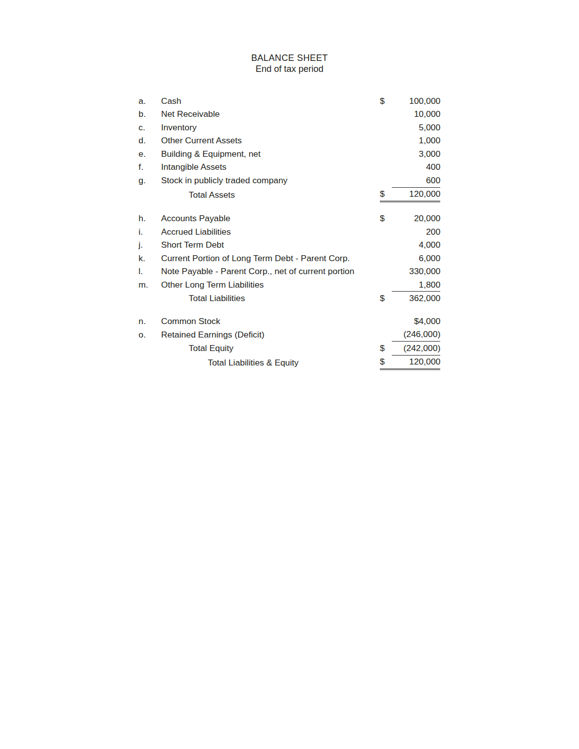BALANCE SHEET
End of tax period
| a. | Cash | $ | 100,000 |
| b. | Net Receivable | | 10,000 |
| c. | Inventory | | 5,000 |
| d. | Other Current Assets | | 1,000 |
| e. | Building & Equipment, net | | 3,000 |
| f. | Intangible Assets | | 400 |
| g. | Stock in publicly traded company | | 600 |
| | Total Assets | $ | 120,000 |
| h. | Accounts Payable | $ | 20,000 |
| i. | Accrued Liabilities | | 200 |
| j. | Short Term Debt | | 4,000 |
| k. | Current Portion of Long Term Debt - Parent Corp. | | 6,000 |
| l. | Note Payable - Parent Corp., net of current portion | | 330,000 |
| m. | Other Long Term Liabilities | | 1,800 |
| | Total Liabilities | $ | 362,000 |
| n. | Common Stock | | $4,000 |
| o. | Retained Earnings (Deficit) | | (246,000) |
| | Total Equity | $ | (242,000) |
| | Total Liabilities & Equity | $ | 120,000 |